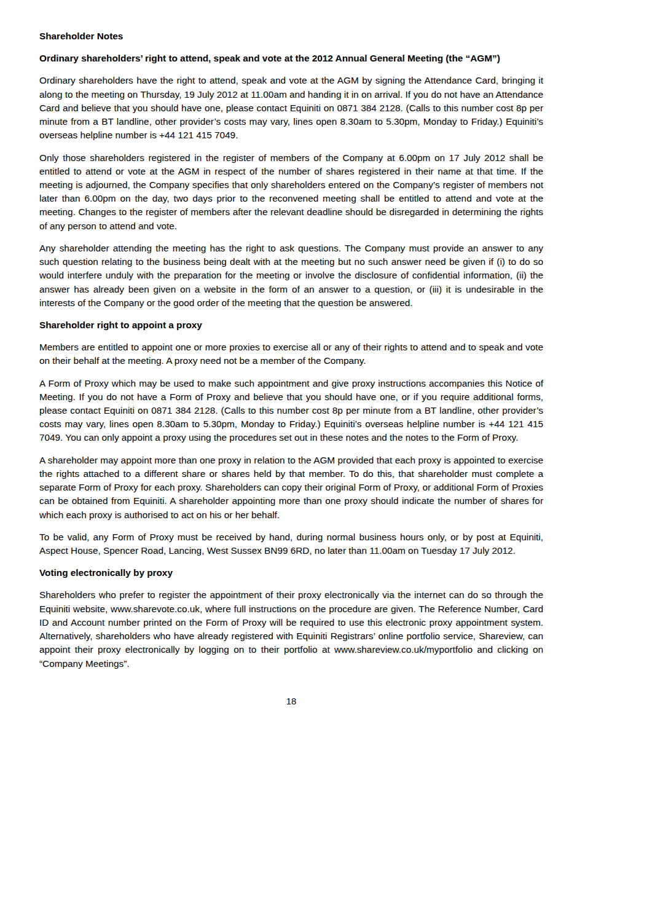Shareholder Notes
Ordinary shareholders’ right to attend, speak and vote at the 2012 Annual General Meeting (the “AGM”)
Ordinary shareholders have the right to attend, speak and vote at the AGM by signing the Attendance Card, bringing it along to the meeting on Thursday, 19 July 2012 at 11.00am and handing it in on arrival. If you do not have an Attendance Card and believe that you should have one, please contact Equiniti on 0871 384 2128. (Calls to this number cost 8p per minute from a BT landline, other provider’s costs may vary, lines open 8.30am to 5.30pm, Monday to Friday.) Equiniti’s overseas helpline number is +44 121 415 7049.
Only those shareholders registered in the register of members of the Company at 6.00pm on 17 July 2012 shall be entitled to attend or vote at the AGM in respect of the number of shares registered in their name at that time. If the meeting is adjourned, the Company specifies that only shareholders entered on the Company’s register of members not later than 6.00pm on the day, two days prior to the reconvened meeting shall be entitled to attend and vote at the meeting. Changes to the register of members after the relevant deadline should be disregarded in determining the rights of any person to attend and vote.
Any shareholder attending the meeting has the right to ask questions. The Company must provide an answer to any such question relating to the business being dealt with at the meeting but no such answer need be given if (i) to do so would interfere unduly with the preparation for the meeting or involve the disclosure of confidential information, (ii) the answer has already been given on a website in the form of an answer to a question, or (iii) it is undesirable in the interests of the Company or the good order of the meeting that the question be answered.
Shareholder right to appoint a proxy
Members are entitled to appoint one or more proxies to exercise all or any of their rights to attend and to speak and vote on their behalf at the meeting. A proxy need not be a member of the Company.
A Form of Proxy which may be used to make such appointment and give proxy instructions accompanies this Notice of Meeting. If you do not have a Form of Proxy and believe that you should have one, or if you require additional forms, please contact Equiniti on 0871 384 2128. (Calls to this number cost 8p per minute from a BT landline, other provider’s costs may vary, lines open 8.30am to 5.30pm, Monday to Friday.) Equiniti’s overseas helpline number is +44 121 415 7049. You can only appoint a proxy using the procedures set out in these notes and the notes to the Form of Proxy.
A shareholder may appoint more than one proxy in relation to the AGM provided that each proxy is appointed to exercise the rights attached to a different share or shares held by that member. To do this, that shareholder must complete a separate Form of Proxy for each proxy. Shareholders can copy their original Form of Proxy, or additional Form of Proxies can be obtained from Equiniti. A shareholder appointing more than one proxy should indicate the number of shares for which each proxy is authorised to act on his or her behalf.
To be valid, any Form of Proxy must be received by hand, during normal business hours only, or by post at Equiniti, Aspect House, Spencer Road, Lancing, West Sussex BN99 6RD, no later than 11.00am on Tuesday 17 July 2012.
Voting electronically by proxy
Shareholders who prefer to register the appointment of their proxy electronically via the internet can do so through the Equiniti website, www.sharevote.co.uk, where full instructions on the procedure are given. The Reference Number, Card ID and Account number printed on the Form of Proxy will be required to use this electronic proxy appointment system. Alternatively, shareholders who have already registered with Equiniti Registrars’ online portfolio service, Shareview, can appoint their proxy electronically by logging on to their portfolio at www.shareview.co.uk/myportfolio and clicking on “Company Meetings”.
18